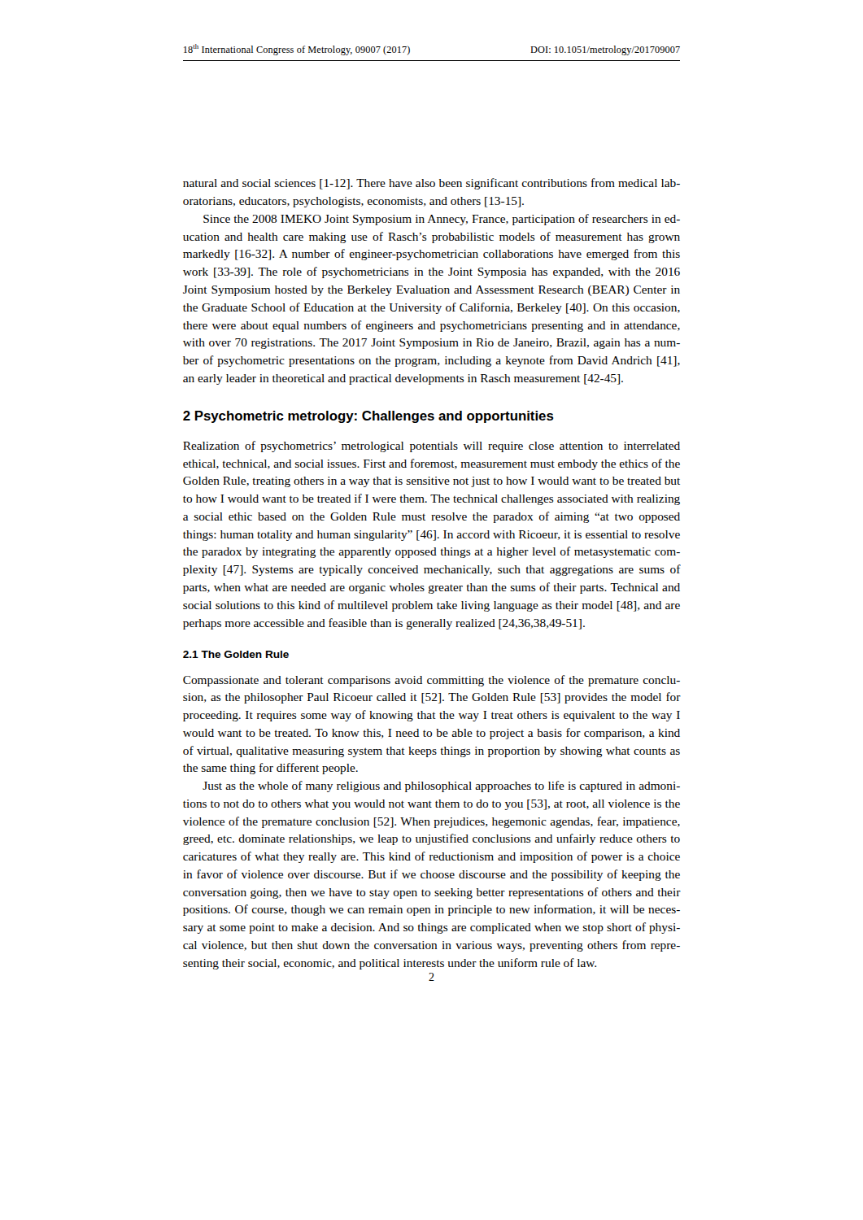18th International Congress of Metrology, 09007 (2017) DOI: 10.1051/metrology/201709007
natural and social sciences [1-12]. There have also been significant contributions from medical laboratorians, educators, psychologists, economists, and others [13-15].
Since the 2008 IMEKO Joint Symposium in Annecy, France, participation of researchers in education and health care making use of Rasch’s probabilistic models of measurement has grown markedly [16-32]. A number of engineer-psychometrician collaborations have emerged from this work [33-39]. The role of psychometricians in the Joint Symposia has expanded, with the 2016 Joint Symposium hosted by the Berkeley Evaluation and Assessment Research (BEAR) Center in the Graduate School of Education at the University of California, Berkeley [40]. On this occasion, there were about equal numbers of engineers and psychometricians presenting and in attendance, with over 70 registrations. The 2017 Joint Symposium in Rio de Janeiro, Brazil, again has a number of psychometric presentations on the program, including a keynote from David Andrich [41], an early leader in theoretical and practical developments in Rasch measurement [42-45].
2 Psychometric metrology: Challenges and opportunities
Realization of psychometrics’ metrological potentials will require close attention to interrelated ethical, technical, and social issues. First and foremost, measurement must embody the ethics of the Golden Rule, treating others in a way that is sensitive not just to how I would want to be treated but to how I would want to be treated if I were them. The technical challenges associated with realizing a social ethic based on the Golden Rule must resolve the paradox of aiming “at two opposed things: human totality and human singularity” [46]. In accord with Ricoeur, it is essential to resolve the paradox by integrating the apparently opposed things at a higher level of metasystematic complexity [47]. Systems are typically conceived mechanically, such that aggregations are sums of parts, when what are needed are organic wholes greater than the sums of their parts. Technical and social solutions to this kind of multilevel problem take living language as their model [48], and are perhaps more accessible and feasible than is generally realized [24,36,38,49-51].
2.1 The Golden Rule
Compassionate and tolerant comparisons avoid committing the violence of the premature conclusion, as the philosopher Paul Ricoeur called it [52]. The Golden Rule [53] provides the model for proceeding. It requires some way of knowing that the way I treat others is equivalent to the way I would want to be treated. To know this, I need to be able to project a basis for comparison, a kind of virtual, qualitative measuring system that keeps things in proportion by showing what counts as the same thing for different people.
Just as the whole of many religious and philosophical approaches to life is captured in admonitions to not do to others what you would not want them to do to you [53], at root, all violence is the violence of the premature conclusion [52]. When prejudices, hegemonic agendas, fear, impatience, greed, etc. dominate relationships, we leap to unjustified conclusions and unfairly reduce others to caricatures of what they really are. This kind of reductionism and imposition of power is a choice in favor of violence over discourse. But if we choose discourse and the possibility of keeping the conversation going, then we have to stay open to seeking better representations of others and their positions. Of course, though we can remain open in principle to new information, it will be necessary at some point to make a decision. And so things are complicated when we stop short of physical violence, but then shut down the conversation in various ways, preventing others from representing their social, economic, and political interests under the uniform rule of law.
2